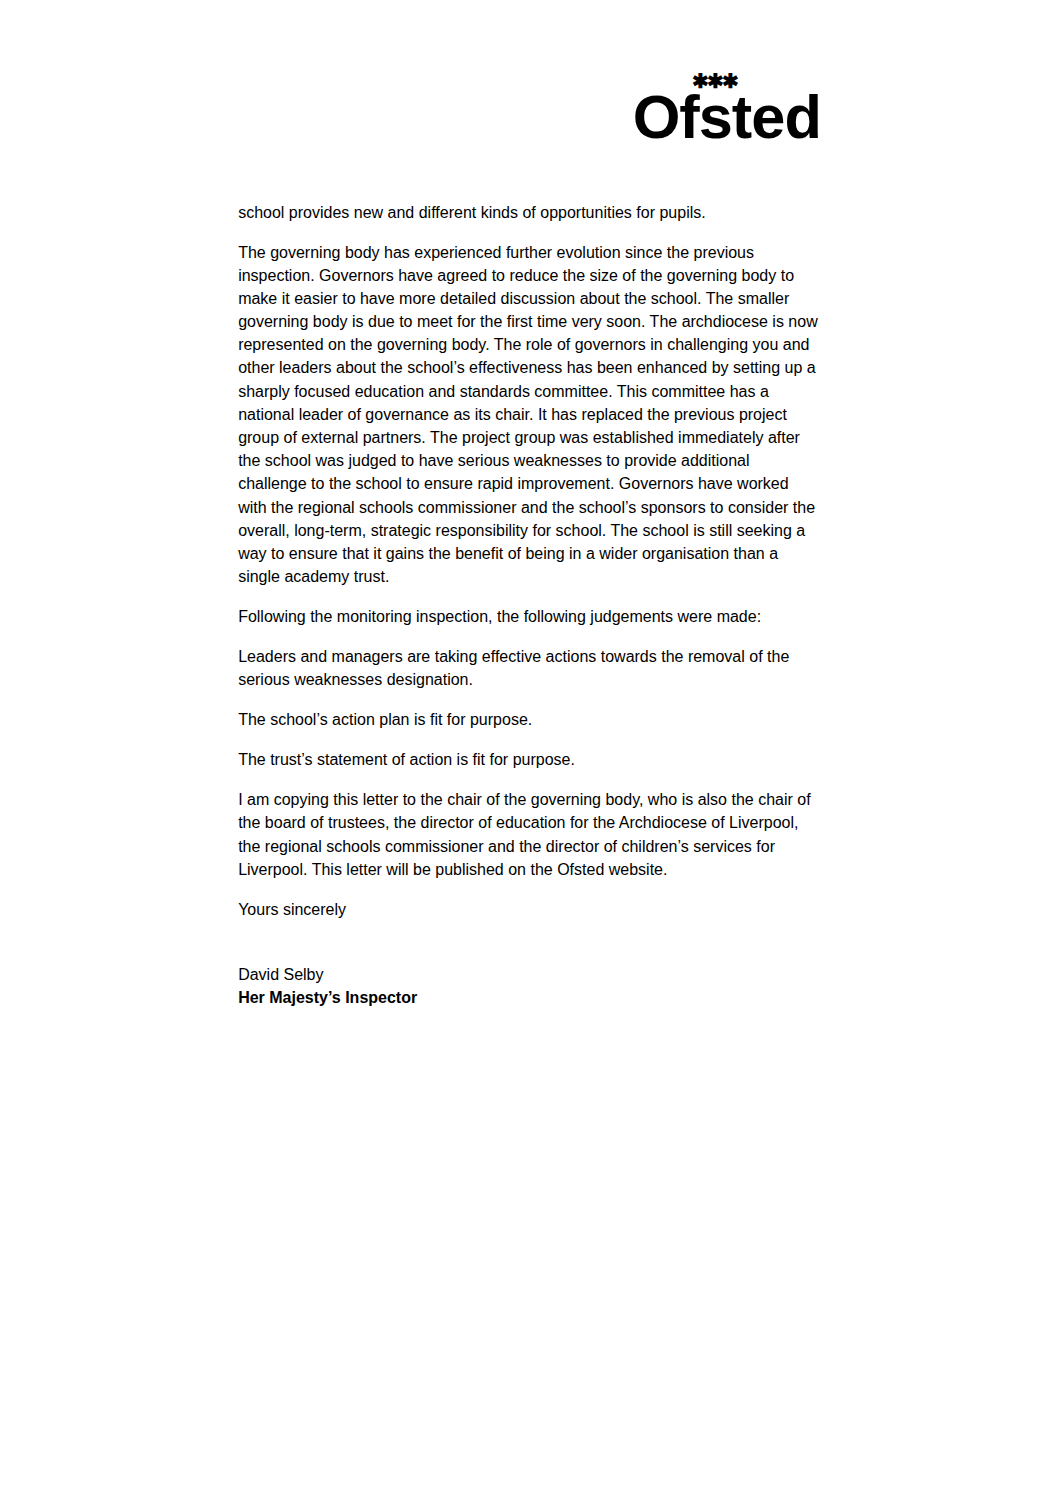✱✱✱Ofsted
school provides new and different kinds of opportunities for pupils.
The governing body has experienced further evolution since the previous inspection. Governors have agreed to reduce the size of the governing body to make it easier to have more detailed discussion about the school. The smaller governing body is due to meet for the first time very soon. The archdiocese is now represented on the governing body. The role of governors in challenging you and other leaders about the school’s effectiveness has been enhanced by setting up a sharply focused education and standards committee. This committee has a national leader of governance as its chair. It has replaced the previous project group of external partners. The project group was established immediately after the school was judged to have serious weaknesses to provide additional challenge to the school to ensure rapid improvement. Governors have worked with the regional schools commissioner and the school’s sponsors to consider the overall, long-term, strategic responsibility for school. The school is still seeking a way to ensure that it gains the benefit of being in a wider organisation than a single academy trust.
Following the monitoring inspection, the following judgements were made:
Leaders and managers are taking effective actions towards the removal of the serious weaknesses designation.
The school’s action plan is fit for purpose.
The trust’s statement of action is fit for purpose.
I am copying this letter to the chair of the governing body, who is also the chair of the board of trustees, the director of education for the Archdiocese of Liverpool, the regional schools commissioner and the director of children’s services for Liverpool. This letter will be published on the Ofsted website.
Yours sincerely
David Selby
Her Majesty’s Inspector